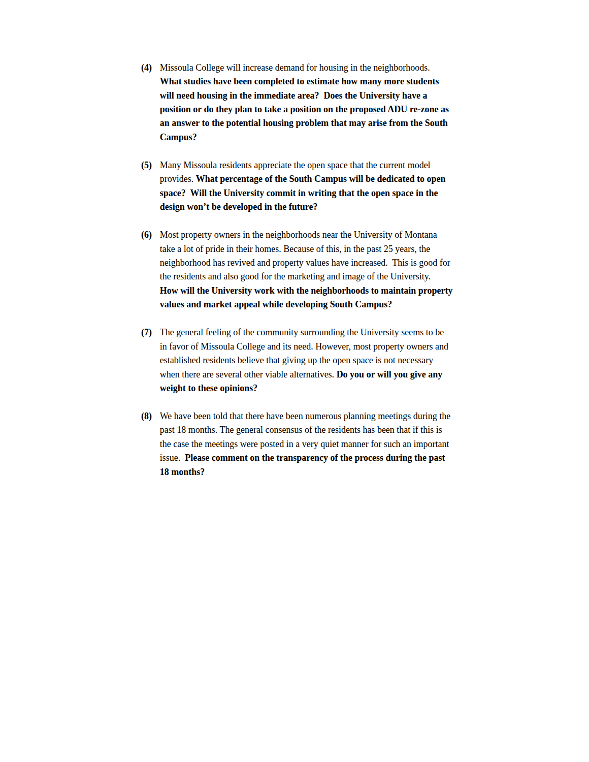(4) Missoula College will increase demand for housing in the neighborhoods. What studies have been completed to estimate how many more students will need housing in the immediate area? Does the University have a position or do they plan to take a position on the proposed ADU re-zone as an answer to the potential housing problem that may arise from the South Campus?
(5) Many Missoula residents appreciate the open space that the current model provides. What percentage of the South Campus will be dedicated to open space? Will the University commit in writing that the open space in the design won’t be developed in the future?
(6) Most property owners in the neighborhoods near the University of Montana take a lot of pride in their homes. Because of this, in the past 25 years, the neighborhood has revived and property values have increased. This is good for the residents and also good for the marketing and image of the University. How will the University work with the neighborhoods to maintain property values and market appeal while developing South Campus?
(7) The general feeling of the community surrounding the University seems to be in favor of Missoula College and its need. However, most property owners and established residents believe that giving up the open space is not necessary when there are several other viable alternatives. Do you or will you give any weight to these opinions?
(8) We have been told that there have been numerous planning meetings during the past 18 months. The general consensus of the residents has been that if this is the case the meetings were posted in a very quiet manner for such an important issue. Please comment on the transparency of the process during the past 18 months?